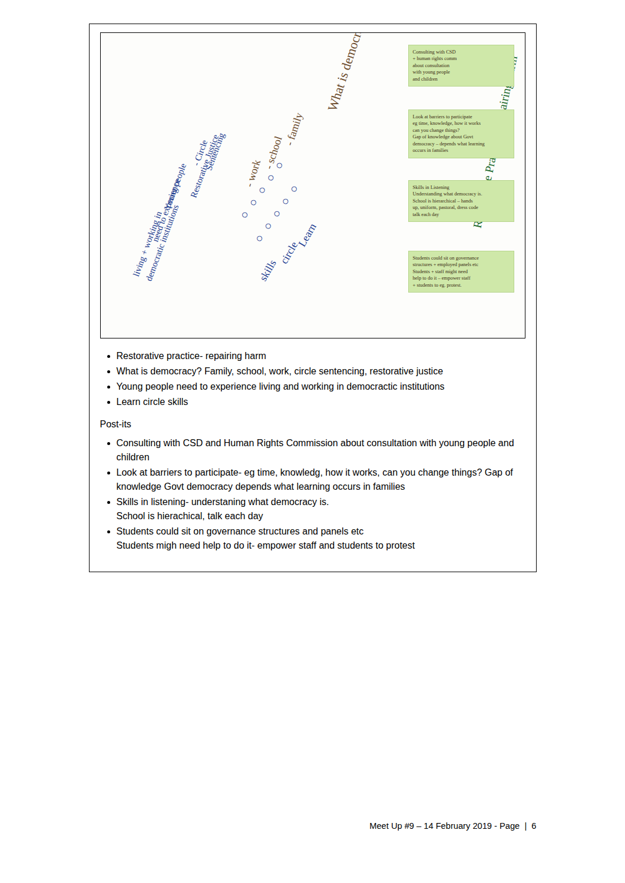What is democracy? - family - school - work - Circle
Sentencing Restorative Justice Young people need to experience living + working in
democratic institutions ○ ○ ○ ○ ○ ○ ○ ○ ○ ○ Learn circle skills Restorative Practice – repairing harm
Consulting with CSD
+ human rights comm
about consultation
with young people
and children
Look at barriers to participate
eg time, knowledge, how it works
can you change things?
Gap of knowledge about Govt
democracy – depends what learning
occurs in families
Skills in Listening
Understanding what democracy is.
School is hierarchical – hands
up, uniform, pastoral, dress code
talk each day
Students could sit on governance
structures + employed panels etc
Students + staff might need
help to do it – empower staff
+ students to eg. protest.
Restorative practice- repairing harm
What is democracy? Family, school, work, circle sentencing, restorative justice
Young people need to experience living and working in democractic institutions
Learn circle skills
Post-its
Consulting with CSD and Human Rights Commission about consultation with young people and children
Look at barriers to participate- eg time, knowledg, how it works, can you change things? Gap of knowledge Govt democracy depends what learning occurs in families
Skills in listening- understaning what democracy is.
School is hierachical, talk each day
Students could sit on governance structures and panels etc
Students migh need help to do it- empower staff and students to protest
Meet Up #9 – 14 February 2019 - Page | 6